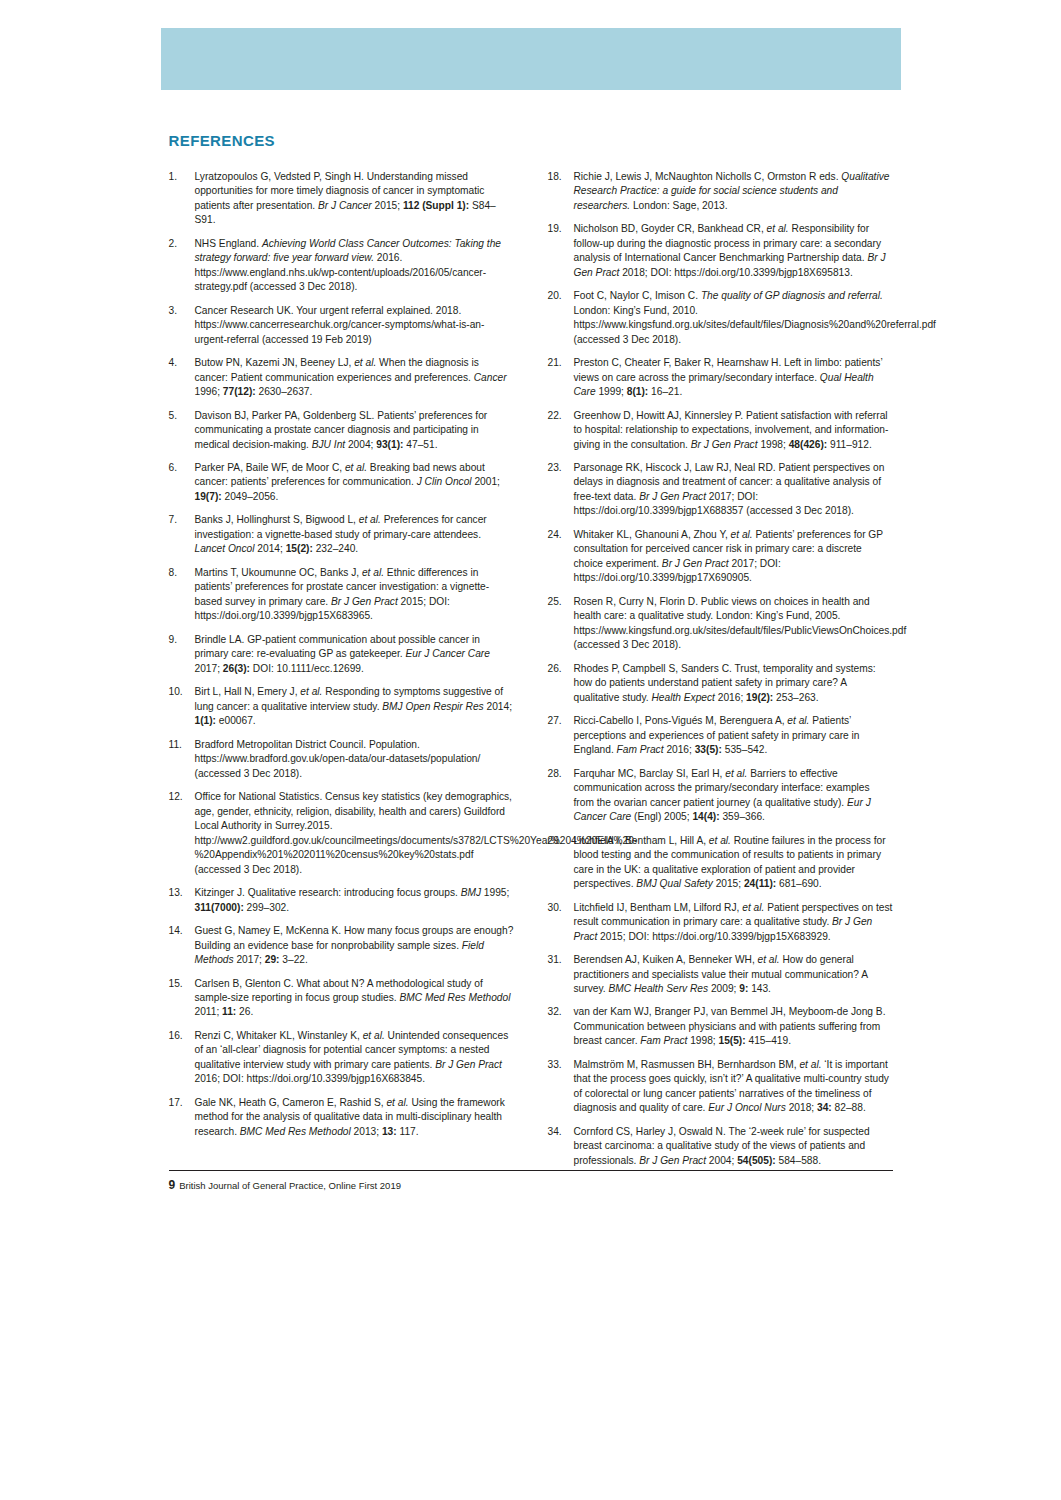References
Lyratzopoulos G, Vedsted P, Singh H. Understanding missed opportunities for more timely diagnosis of cancer in symptomatic patients after presentation. Br J Cancer 2015; 112 (Suppl 1): S84–S91.
NHS England. Achieving World Class Cancer Outcomes: Taking the strategy forward: five year forward view. 2016. https://www.england.nhs.uk/wp-content/uploads/2016/05/cancer-strategy.pdf (accessed 3 Dec 2018).
Cancer Research UK. Your urgent referral explained. 2018. https://www.cancerresearchuk.org/cancer-symptoms/what-is-an-urgent-referral (accessed 19 Feb 2019)
Butow PN, Kazemi JN, Beeney LJ, et al. When the diagnosis is cancer: Patient communication experiences and preferences. Cancer 1996; 77(12): 2630–2637.
Davison BJ, Parker PA, Goldenberg SL. Patients’ preferences for communicating a prostate cancer diagnosis and participating in medical decision-making. BJU Int 2004; 93(1): 47–51.
Parker PA, Baile WF, de Moor C, et al. Breaking bad news about cancer: patients’ preferences for communication. J Clin Oncol 2001; 19(7): 2049–2056.
Banks J, Hollinghurst S, Bigwood L, et al. Preferences for cancer investigation: a vignette-based study of primary-care attendees. Lancet Oncol 2014; 15(2): 232–240.
Martins T, Ukoumunne OC, Banks J, et al. Ethnic differences in patients’ preferences for prostate cancer investigation: a vignette-based survey in primary care. Br J Gen Pract 2015; DOI: https://doi.org/10.3399/bjgp15X683965.
Brindle LA. GP-patient communication about possible cancer in primary care: re-evaluating GP as gatekeeper. Eur J Cancer Care 2017; 26(3): DOI: 10.1111/ecc.12699.
Birt L, Hall N, Emery J, et al. Responding to symptoms suggestive of lung cancer: a qualitative interview study. BMJ Open Respir Res 2014; 1(1): e00067.
Bradford Metropolitan District Council. Population. https://www.bradford.gov.uk/open-data/our-datasets/population/ (accessed 3 Dec 2018).
Office for National Statistics. Census key statistics (key demographics, age, gender, ethnicity, religion, disability, health and carers) Guildford Local Authority in Surrey.2015. http://www2.guildford.gov.uk/councilmeetings/documents/s3782/LCTS%20Year%204%20EIA%20-%20Appendix%201%202011%20census%20key%20stats.pdf (accessed 3 Dec 2018).
Kitzinger J. Qualitative research: introducing focus groups. BMJ 1995; 311(7000): 299–302.
Guest G, Namey E, McKenna K. How many focus groups are enough? Building an evidence base for nonprobability sample sizes. Field Methods 2017; 29: 3–22.
Carlsen B, Glenton C. What about N? A methodological study of sample-size reporting in focus group studies. BMC Med Res Methodol 2011; 11: 26.
Renzi C, Whitaker KL, Winstanley K, et al. Unintended consequences of an ‘all-clear’ diagnosis for potential cancer symptoms: a nested qualitative interview study with primary care patients. Br J Gen Pract 2016; DOI: https://doi.org/10.3399/bjgp16X683845.
Gale NK, Heath G, Cameron E, Rashid S, et al. Using the framework method for the analysis of qualitative data in multi-disciplinary health research. BMC Med Res Methodol 2013; 13: 117.
Richie J, Lewis J, McNaughton Nicholls C, Ormston R eds. Qualitative Research Practice: a guide for social science students and researchers. London: Sage, 2013.
Nicholson BD, Goyder CR, Bankhead CR, et al. Responsibility for follow-up during the diagnostic process in primary care: a secondary analysis of International Cancer Benchmarking Partnership data. Br J Gen Pract 2018; DOI: https://doi.org/10.3399/bjgp18X695813.
Foot C, Naylor C, Imison C. The quality of GP diagnosis and referral. London: King’s Fund, 2010. https://www.kingsfund.org.uk/sites/default/files/Diagnosis%20and%20referral.pdf (accessed 3 Dec 2018).
Preston C, Cheater F, Baker R, Hearnshaw H. Left in limbo: patients’ views on care across the primary/secondary interface. Qual Health Care 1999; 8(1): 16–21.
Greenhow D, Howitt AJ, Kinnersley P. Patient satisfaction with referral to hospital: relationship to expectations, involvement, and information-giving in the consultation. Br J Gen Pract 1998; 48(426): 911–912.
Parsonage RK, Hiscock J, Law RJ, Neal RD. Patient perspectives on delays in diagnosis and treatment of cancer: a qualitative analysis of free-text data. Br J Gen Pract 2017; DOI: https://doi.org/10.3399/bjgp1X688357 (accessed 3 Dec 2018).
Whitaker KL, Ghanouni A, Zhou Y, et al. Patients’ preferences for GP consultation for perceived cancer risk in primary care: a discrete choice experiment. Br J Gen Pract 2017; DOI: https://doi.org/10.3399/bjgp17X690905.
Rosen R, Curry N, Florin D. Public views on choices in health and health care: a qualitative study. London: King’s Fund, 2005. https://www.kingsfund.org.uk/sites/default/files/PublicViewsOnChoices.pdf (accessed 3 Dec 2018).
Rhodes P, Campbell S, Sanders C. Trust, temporality and systems: how do patients understand patient safety in primary care? A qualitative study. Health Expect 2016; 19(2): 253–263.
Ricci-Cabello I, Pons-Vigués M, Berenguera A, et al. Patients’ perceptions and experiences of patient safety in primary care in England. Fam Pract 2016; 33(5): 535–542.
Farquhar MC, Barclay SI, Earl H, et al. Barriers to effective communication across the primary/secondary interface: examples from the ovarian cancer patient journey (a qualitative study). Eur J Cancer Care (Engl) 2005; 14(4): 359–366.
Litchfield I, Bentham L, Hill A, et al. Routine failures in the process for blood testing and the communication of results to patients in primary care in the UK: a qualitative exploration of patient and provider perspectives. BMJ Qual Safety 2015; 24(11): 681–690.
Litchfield IJ, Bentham LM, Lilford RJ, et al. Patient perspectives on test result communication in primary care: a qualitative study. Br J Gen Pract 2015; DOI: https://doi.org/10.3399/bjgp15X683929.
Berendsen AJ, Kuiken A, Benneker WH, et al. How do general practitioners and specialists value their mutual communication? A survey. BMC Health Serv Res 2009; 9: 143.
van der Kam WJ, Branger PJ, van Bemmel JH, Meyboom-de Jong B. Communication between physicians and with patients suffering from breast cancer. Fam Pract 1998; 15(5): 415–419.
Malmström M, Rasmussen BH, Bernhardson BM, et al. ‘It is important that the process goes quickly, isn’t it?’ A qualitative multi-country study of colorectal or lung cancer patients’ narratives of the timeliness of diagnosis and quality of care. Eur J Oncol Nurs 2018; 34: 82–88.
Cornford CS, Harley J, Oswald N. The ‘2-week rule’ for suspected breast carcinoma: a qualitative study of the views of patients and professionals. Br J Gen Pract 2004; 54(505): 584–588.
9 British Journal of General Practice, Online First 2019